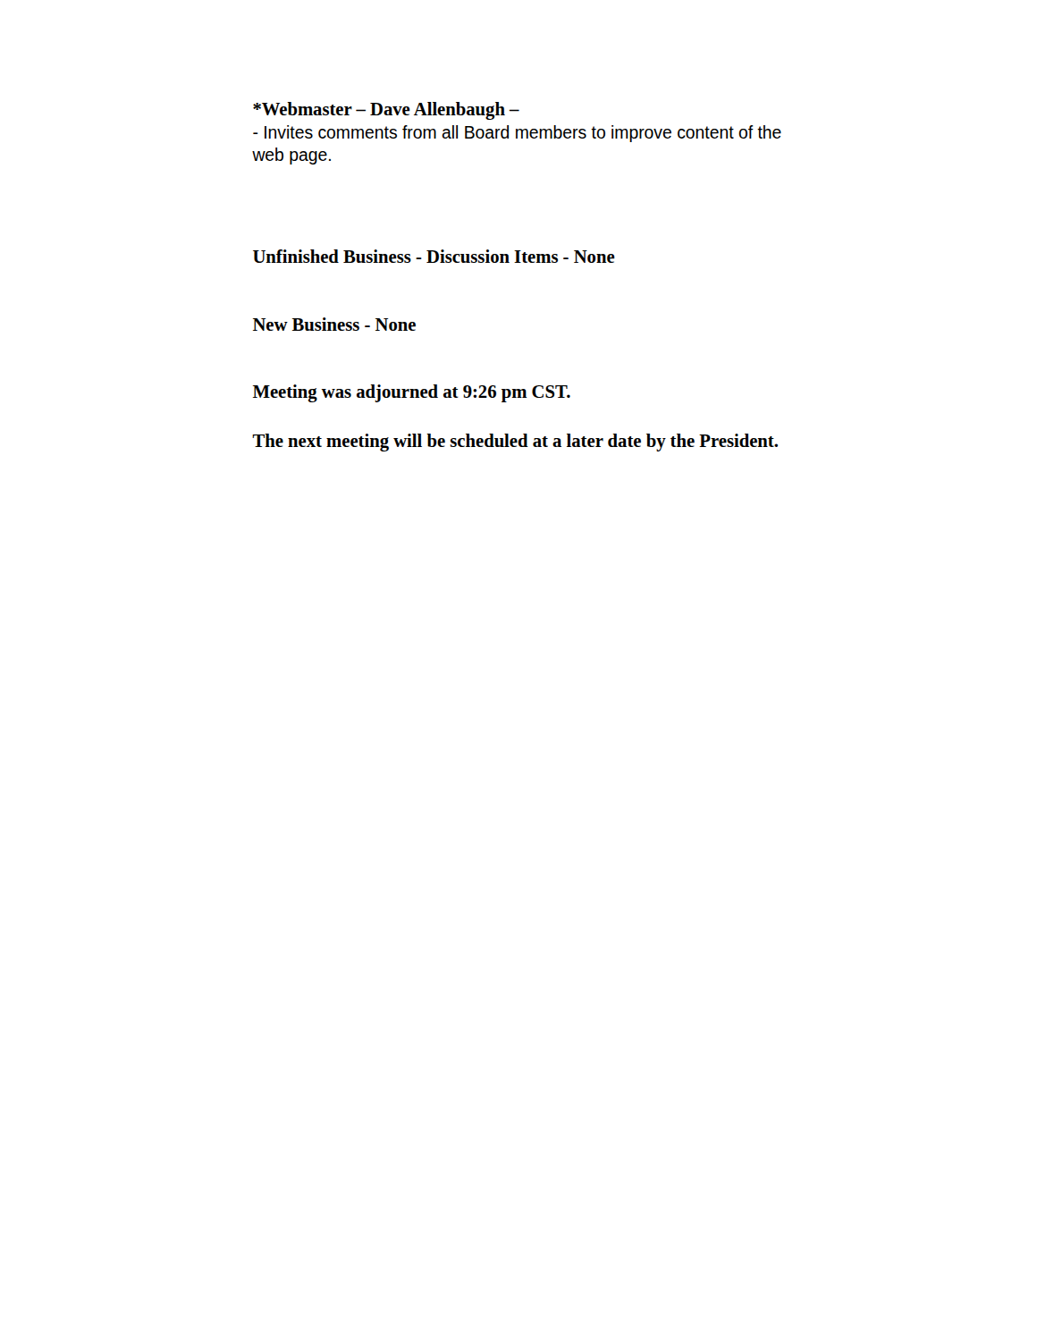*Webmaster – Dave Allenbaugh –
- Invites comments from all Board members to improve content of the web page.
Unfinished Business - Discussion Items - None
New Business - None
Meeting was adjourned at 9:26 pm CST.
The next meeting will be scheduled at a later date by the President.